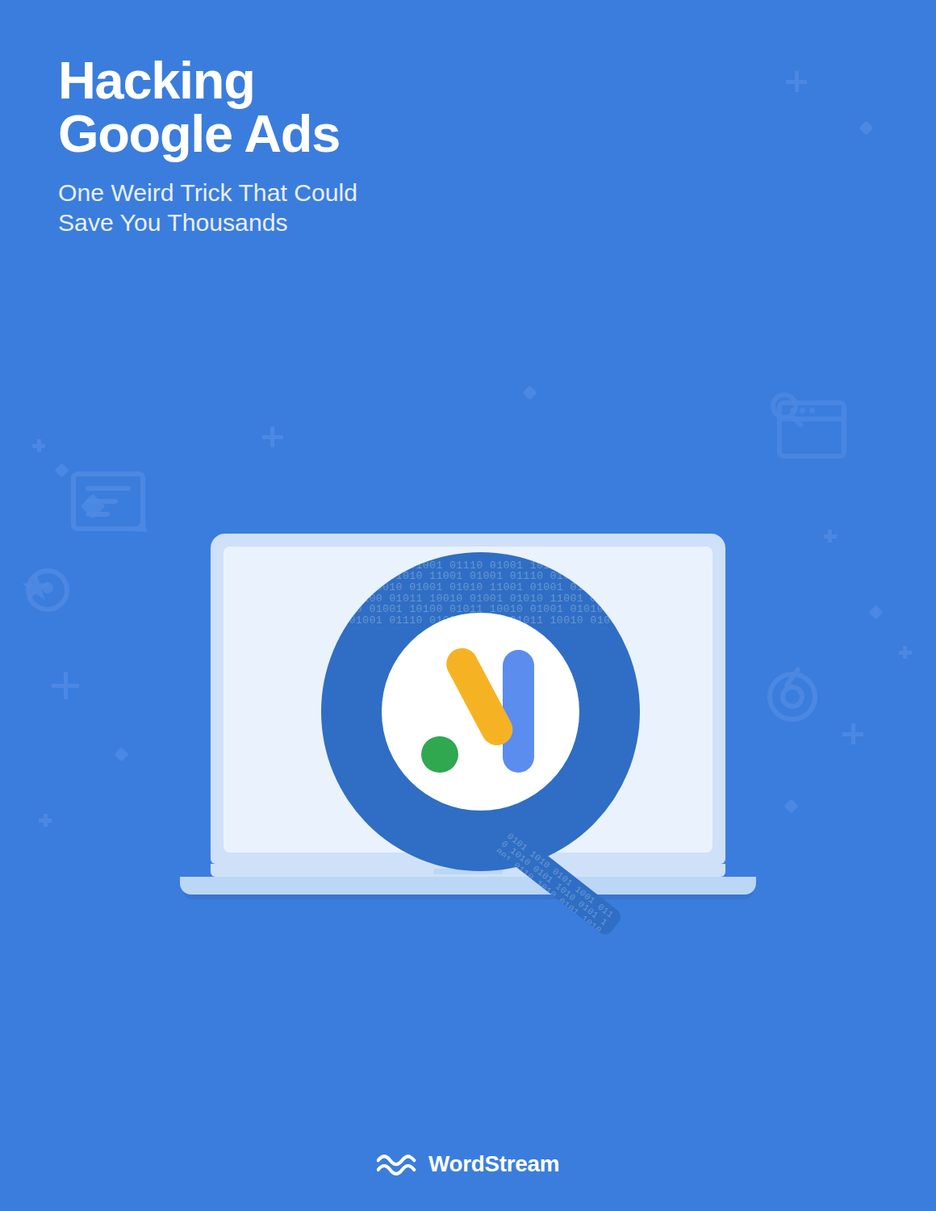Hacking
Google Ads
One Weird Trick That Could
Save You Thousands
WordStream